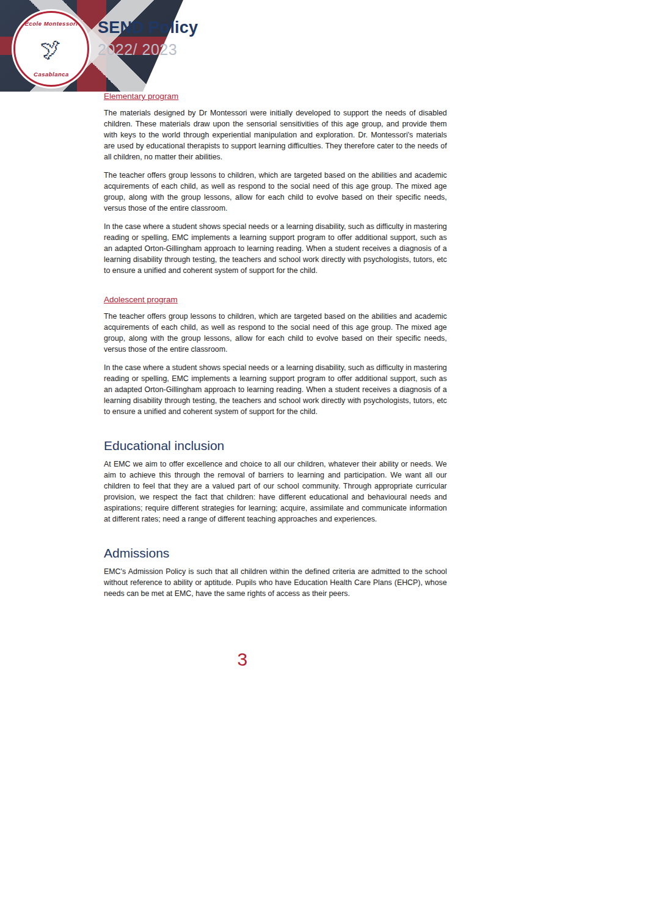École Montessori
🕊
Casablanca
SEND Policy
2022/ 2023
Elementary program
The materials designed by Dr Montessori were initially developed to support the needs of disabled children. These materials draw upon the sensorial sensitivities of this age group, and provide them with keys to the world through experiential manipulation and exploration. Dr. Montessori's materials are used by educational therapists to support learning difficulties. They therefore cater to the needs of all children, no matter their abilities.
The teacher offers group lessons to children, which are targeted based on the abilities and academic acquirements of each child, as well as respond to the social need of this age group. The mixed age group, along with the group lessons, allow for each child to evolve based on their specific needs, versus those of the entire classroom.
In the case where a student shows special needs or a learning disability, such as difficulty in mastering reading or spelling, EMC implements a learning support program to offer additional support, such as an adapted Orton-Gillingham approach to learning reading. When a student receives a diagnosis of a learning disability through testing, the teachers and school work directly with psychologists, tutors, etc to ensure a unified and coherent system of support for the child.
Adolescent program
The teacher offers group lessons to children, which are targeted based on the abilities and academic acquirements of each child, as well as respond to the social need of this age group. The mixed age group, along with the group lessons, allow for each child to evolve based on their specific needs, versus those of the entire classroom.
In the case where a student shows special needs or a learning disability, such as difficulty in mastering reading or spelling, EMC implements a learning support program to offer additional support, such as an adapted Orton-Gillingham approach to learning reading. When a student receives a diagnosis of a learning disability through testing, the teachers and school work directly with psychologists, tutors, etc to ensure a unified and coherent system of support for the child.
Educational inclusion
At EMC we aim to offer excellence and choice to all our children, whatever their ability or needs. We aim to achieve this through the removal of barriers to learning and participation. We want all our children to feel that they are a valued part of our school community. Through appropriate curricular provision, we respect the fact that children: have different educational and behavioural needs and aspirations; require different strategies for learning; acquire, assimilate and communicate information at different rates; need a range of different teaching approaches and experiences.
Admissions
EMC's Admission Policy is such that all children within the defined criteria are admitted to the school without reference to ability or aptitude. Pupils who have Education Health Care Plans (EHCP), whose needs can be met at EMC, have the same rights of access as their peers.
3